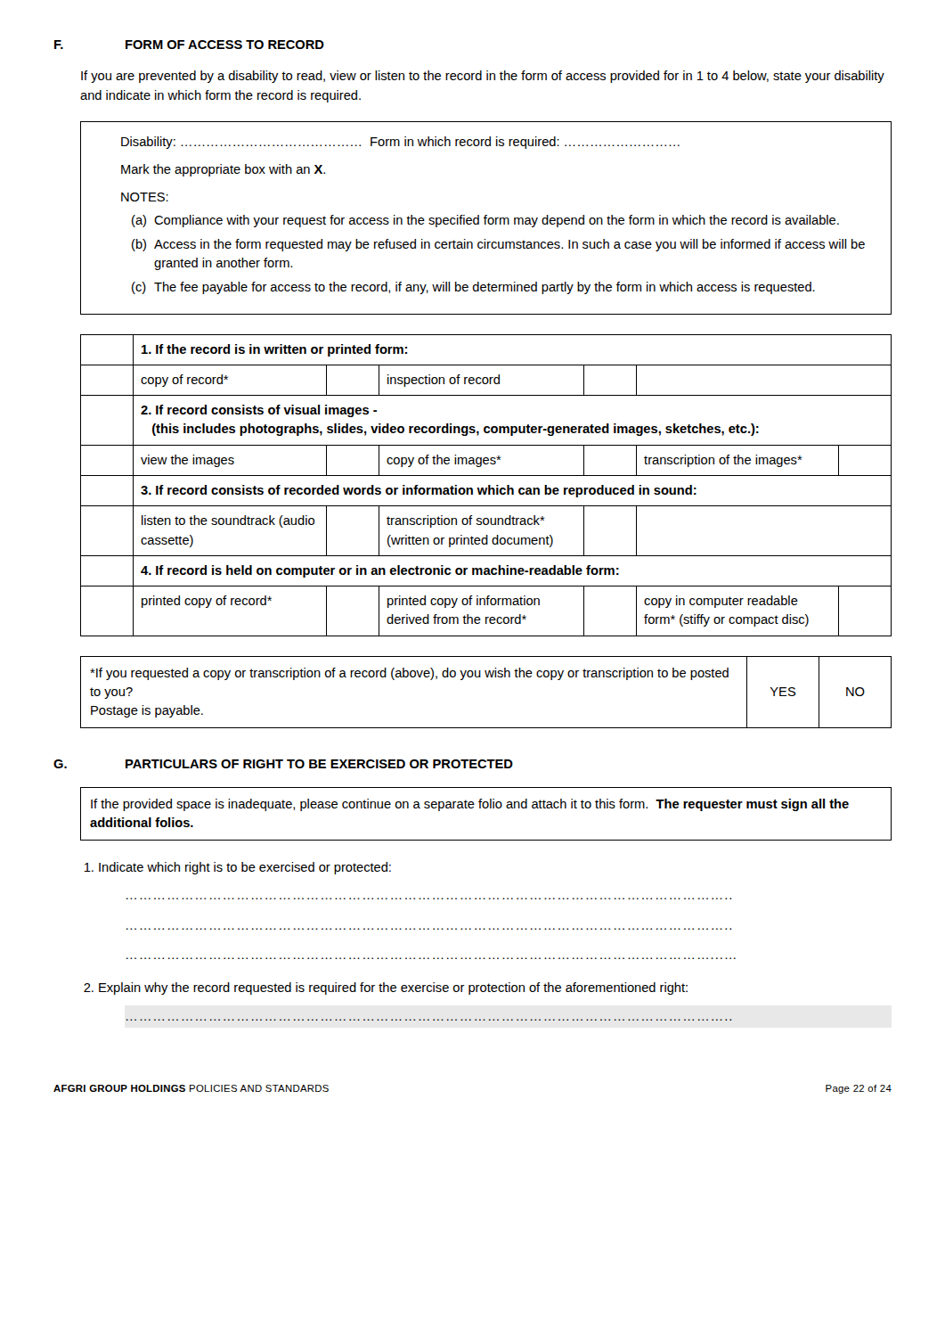F. FORM OF ACCESS TO RECORD
If you are prevented by a disability to read, view or listen to the record in the form of access provided for in 1 to 4 below, state your disability and indicate in which form the record is required.
Disability: …………………………………… Form in which record is required: ………………………
Mark the appropriate box with an X.
NOTES:
(a) Compliance with your request for access in the specified form may depend on the form in which the record is available.
(b) Access in the form requested may be refused in certain circumstances. In such a case you will be informed if access will be granted in another form.
(c) The fee payable for access to the record, if any, will be determined partly by the form in which access is requested.
| | 1. If the record is in written or printed form: |
| | copy of record* | | inspection of record | | |
| | 2. If record consists of visual images - (this includes photographs, slides, video recordings, computer-generated images, sketches, etc.): |
| | view the images | | copy of the images* | | transcription of the images* | |
| | 3. If record consists of recorded words or information which can be reproduced in sound: |
| | listen to the soundtrack (audio cassette) | | transcription of soundtrack* (written or printed document) | | |
| | 4. If record is held on computer or in an electronic or machine-readable form: |
| | printed copy of record* | | printed copy of information derived from the record* | | copy in computer readable form* (stiffy or compact disc) | |
| *If you requested a copy or transcription of a record (above), do you wish the copy or transcription to be posted to you? Postage is payable. | YES | NO |
G. PARTICULARS OF RIGHT TO BE EXERCISED OR PROTECTED
If the provided space is inadequate, please continue on a separate folio and attach it to this form. The requester must sign all the additional folios.
Indicate which right is to be exercised or protected: ………………………………………………………………………………………………………………….. ………………………………………………………………………………………………………………….. ………………………………………………………………………………………………………………...…
Explain why the record requested is required for the exercise or protection of the aforementioned right: …………………………………………………………………………………………………………………..
AFGRI GROUP HOLDINGS POLICIES AND STANDARDS
Page 22 of 24